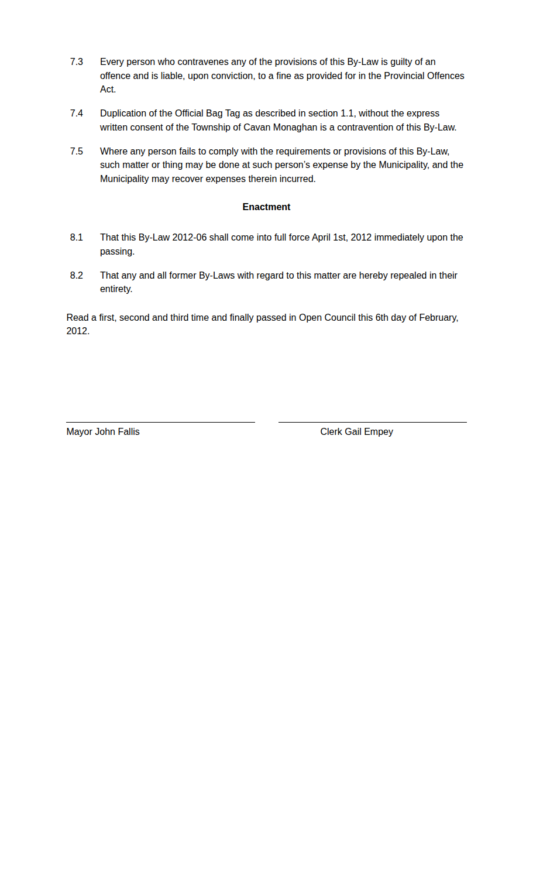7.3
Every person who contravenes any of the provisions of this By-Law is guilty of an offence and is liable, upon conviction, to a fine as provided for in the Provincial Offences Act.
7.4
Duplication of the Official Bag Tag as described in section 1.1, without the express written consent of the Township of Cavan Monaghan is a contravention of this By-Law.
7.5
Where any person fails to comply with the requirements or provisions of this By-Law, such matter or thing may be done at such person’s expense by the Municipality, and the Municipality may recover expenses therein incurred.
Enactment
8.1
That this By-Law 2012-06 shall come into full force April 1st, 2012 immediately upon the passing.
8.2
That any and all former By-Laws with regard to this matter are hereby repealed in their entirety.
Read a first, second and third time and finally passed in Open Council this 6th day of February, 2012.
Mayor John Fallis
Clerk Gail Empey